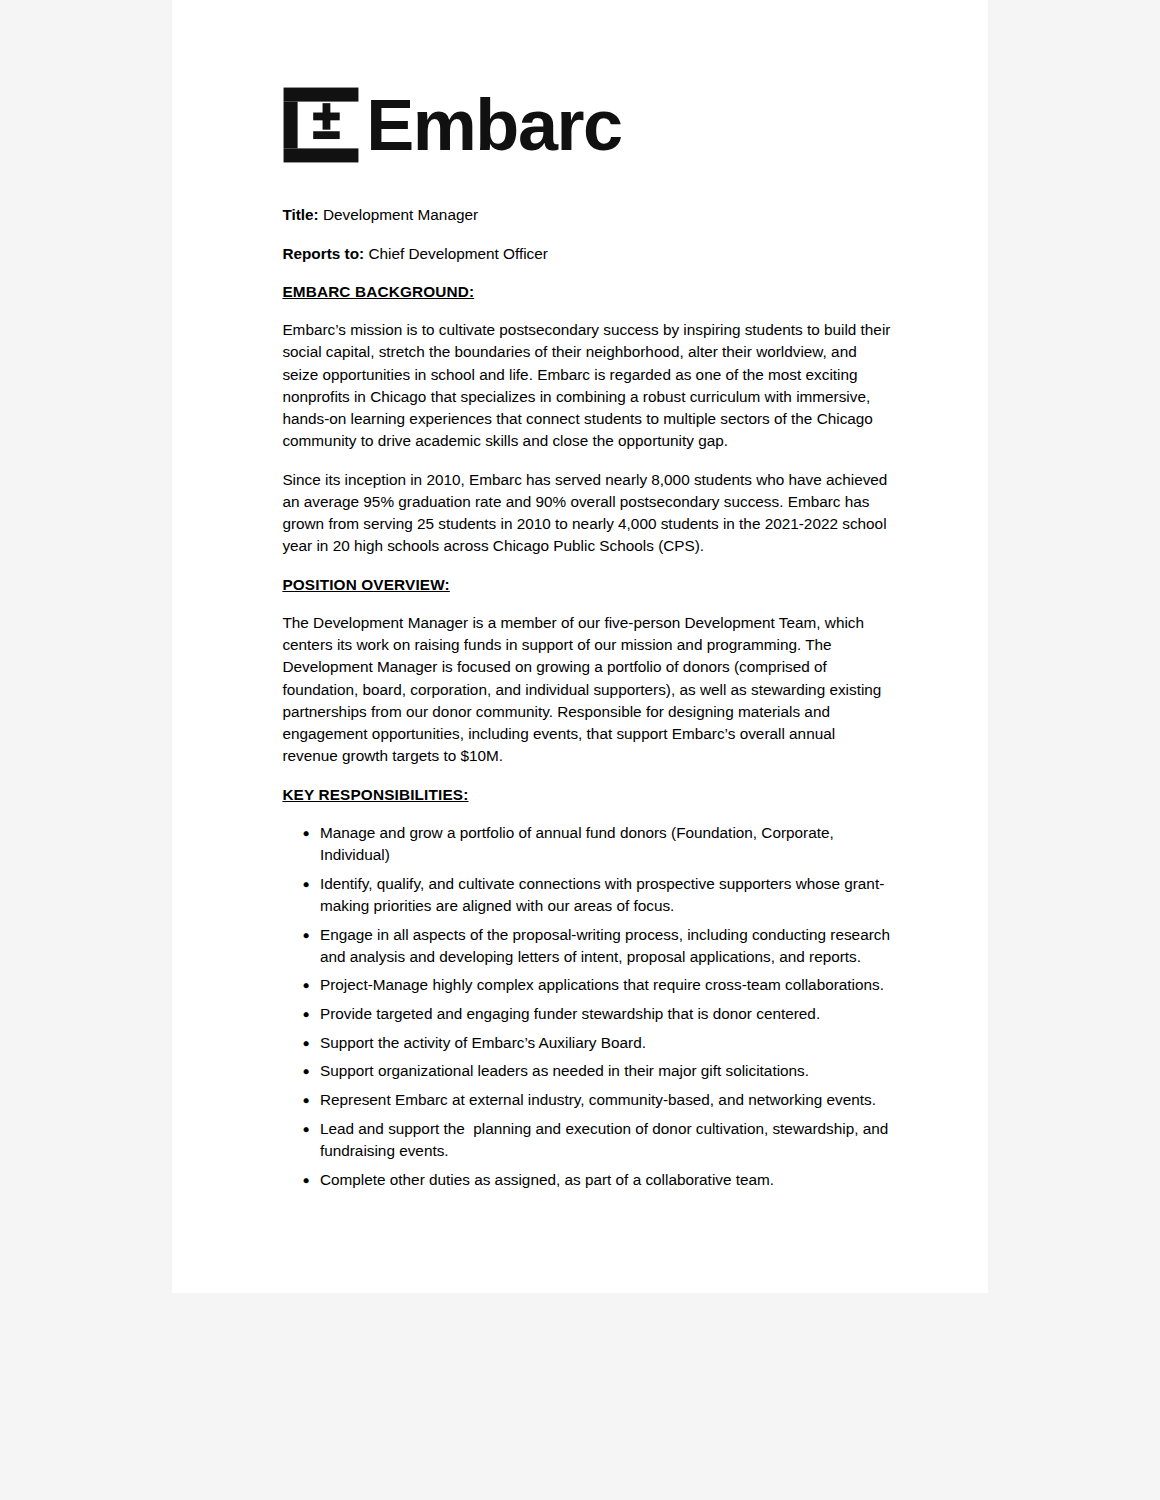Embarc
Title: Development Manager
Reports to: Chief Development Officer
EMBARC BACKGROUND:
Embarc’s mission is to cultivate postsecondary success by inspiring students to build their social capital, stretch the boundaries of their neighborhood, alter their worldview, and seize opportunities in school and life. Embarc is regarded as one of the most exciting nonprofits in Chicago that specializes in combining a robust curriculum with immersive, hands-on learning experiences that connect students to multiple sectors of the Chicago community to drive academic skills and close the opportunity gap.
Since its inception in 2010, Embarc has served nearly 8,000 students who have achieved an average 95% graduation rate and 90% overall postsecondary success. Embarc has grown from serving 25 students in 2010 to nearly 4,000 students in the 2021-2022 school year in 20 high schools across Chicago Public Schools (CPS).
POSITION OVERVIEW:
The Development Manager is a member of our five-person Development Team, which centers its work on raising funds in support of our mission and programming. The Development Manager is focused on growing a portfolio of donors (comprised of foundation, board, corporation, and individual supporters), as well as stewarding existing partnerships from our donor community. Responsible for designing materials and engagement opportunities, including events, that support Embarc’s overall annual revenue growth targets to $10M.
KEY RESPONSIBILITIES:
Manage and grow a portfolio of annual fund donors (Foundation, Corporate, Individual)
Identify, qualify, and cultivate connections with prospective supporters whose grant-making priorities are aligned with our areas of focus.
Engage in all aspects of the proposal-writing process, including conducting research and analysis and developing letters of intent, proposal applications, and reports.
Project-Manage highly complex applications that require cross-team collaborations.
Provide targeted and engaging funder stewardship that is donor centered.
Support the activity of Embarc’s Auxiliary Board.
Support organizational leaders as needed in their major gift solicitations.
Represent Embarc at external industry, community-based, and networking events.
Lead and support the planning and execution of donor cultivation, stewardship, and fundraising events.
Complete other duties as assigned, as part of a collaborative team.